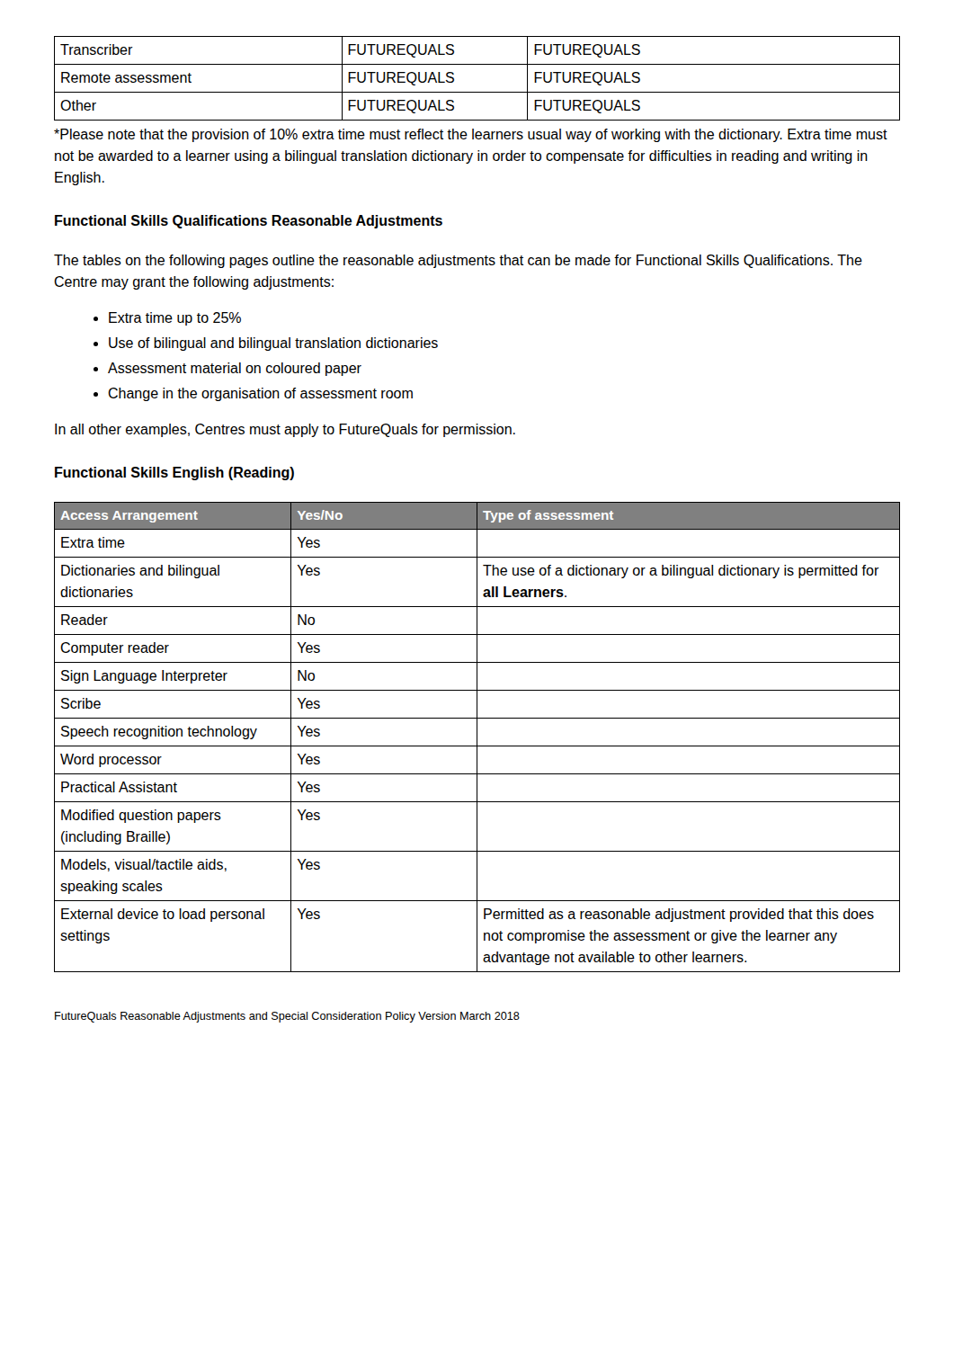| Transcriber | FUTUREQUALS | FUTUREQUALS |
| Remote assessment | FUTUREQUALS | FUTUREQUALS |
| Other | FUTUREQUALS | FUTUREQUALS |
*Please note that the provision of 10% extra time must reflect the learners usual way of working with the dictionary. Extra time must not be awarded to a learner using a bilingual translation dictionary in order to compensate for difficulties in reading and writing in English.
Functional Skills Qualifications Reasonable Adjustments
The tables on the following pages outline the reasonable adjustments that can be made for Functional Skills Qualifications. The Centre may grant the following adjustments:
Extra time up to 25%
Use of bilingual and bilingual translation dictionaries
Assessment material on coloured paper
Change in the organisation of assessment room
In all other examples, Centres must apply to FutureQuals for permission.
Functional Skills English (Reading)
| Access Arrangement | Yes/No | Type of assessment |
| --- | --- | --- |
| Extra time | Yes | |
| Dictionaries and bilingual dictionaries | Yes | The use of a dictionary or a bilingual dictionary is permitted for all Learners . |
| Reader | No | |
| Computer reader | Yes | |
| Sign Language Interpreter | No | |
| Scribe | Yes | |
| Speech recognition technology | Yes | |
| Word processor | Yes | |
| Practical Assistant | Yes | |
| Modified question papers (including Braille) | Yes | |
| Models, visual/tactile aids, speaking scales | Yes | |
| External device to load personal settings | Yes | Permitted as a reasonable adjustment provided that this does not compromise the assessment or give the learner any advantage not available to other learners. |
FutureQuals Reasonable Adjustments and Special Consideration Policy Version March 2018